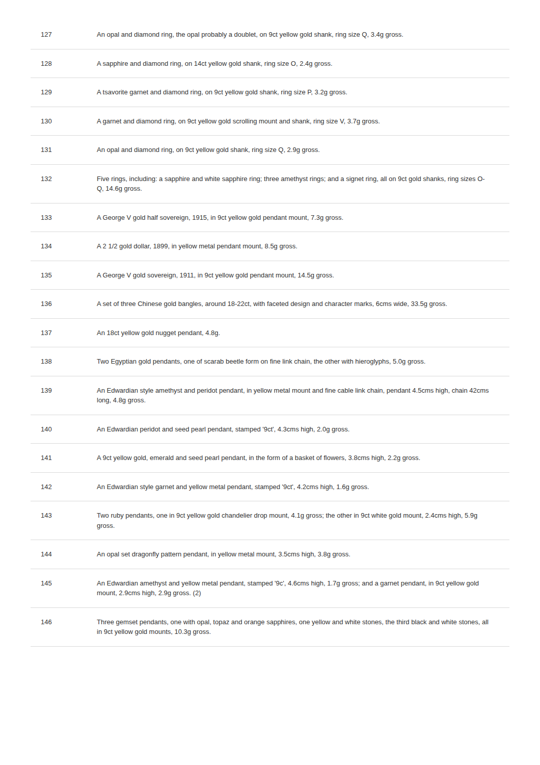| 127 | An opal and diamond ring, the opal probably a doublet, on 9ct yellow gold shank, ring size Q, 3.4g gross. |
| 128 | A sapphire and diamond ring, on 14ct yellow gold shank, ring size O, 2.4g gross. |
| 129 | A tsavorite garnet and diamond ring, on 9ct yellow gold shank, ring size P, 3.2g gross. |
| 130 | A garnet and diamond ring, on 9ct yellow gold scrolling mount and shank, ring size V, 3.7g gross. |
| 131 | An opal and diamond ring, on 9ct yellow gold shank, ring size Q, 2.9g gross. |
| 132 | Five rings, including: a sapphire and white sapphire ring; three amethyst rings; and a signet ring, all on 9ct gold shanks, ring sizes O-Q, 14.6g gross. |
| 133 | A George V gold half sovereign, 1915, in 9ct yellow gold pendant mount, 7.3g gross. |
| 134 | A 2 1/2 gold dollar, 1899, in yellow metal pendant mount, 8.5g gross. |
| 135 | A George V gold sovereign, 1911, in 9ct yellow gold pendant mount, 14.5g gross. |
| 136 | A set of three Chinese gold bangles, around 18-22ct, with faceted design and character marks, 6cms wide, 33.5g gross. |
| 137 | An 18ct yellow gold nugget pendant, 4.8g. |
| 138 | Two Egyptian gold pendants, one of scarab beetle form on fine link chain, the other with hieroglyphs, 5.0g gross. |
| 139 | An Edwardian style amethyst and peridot pendant, in yellow metal mount and fine cable link chain, pendant 4.5cms high, chain 42cms long, 4.8g gross. |
| 140 | An Edwardian peridot and seed pearl pendant, stamped '9ct', 4.3cms high, 2.0g gross. |
| 141 | A 9ct yellow gold, emerald and seed pearl pendant, in the form of a basket of flowers, 3.8cms high, 2.2g gross. |
| 142 | An Edwardian style garnet and yellow metal pendant, stamped '9ct', 4.2cms high, 1.6g gross. |
| 143 | Two ruby pendants, one in 9ct yellow gold chandelier drop mount, 4.1g gross; the other in 9ct white gold mount, 2.4cms high, 5.9g gross. |
| 144 | An opal set dragonfly pattern pendant, in yellow metal mount, 3.5cms high, 3.8g gross. |
| 145 | An Edwardian amethyst and yellow metal pendant, stamped '9c', 4.6cms high, 1.7g gross; and a garnet pendant, in 9ct yellow gold mount, 2.9cms high, 2.9g gross. (2) |
| 146 | Three gemset pendants, one with opal, topaz and orange sapphires, one yellow and white stones, the third black and white stones, all in 9ct yellow gold mounts, 10.3g gross. |